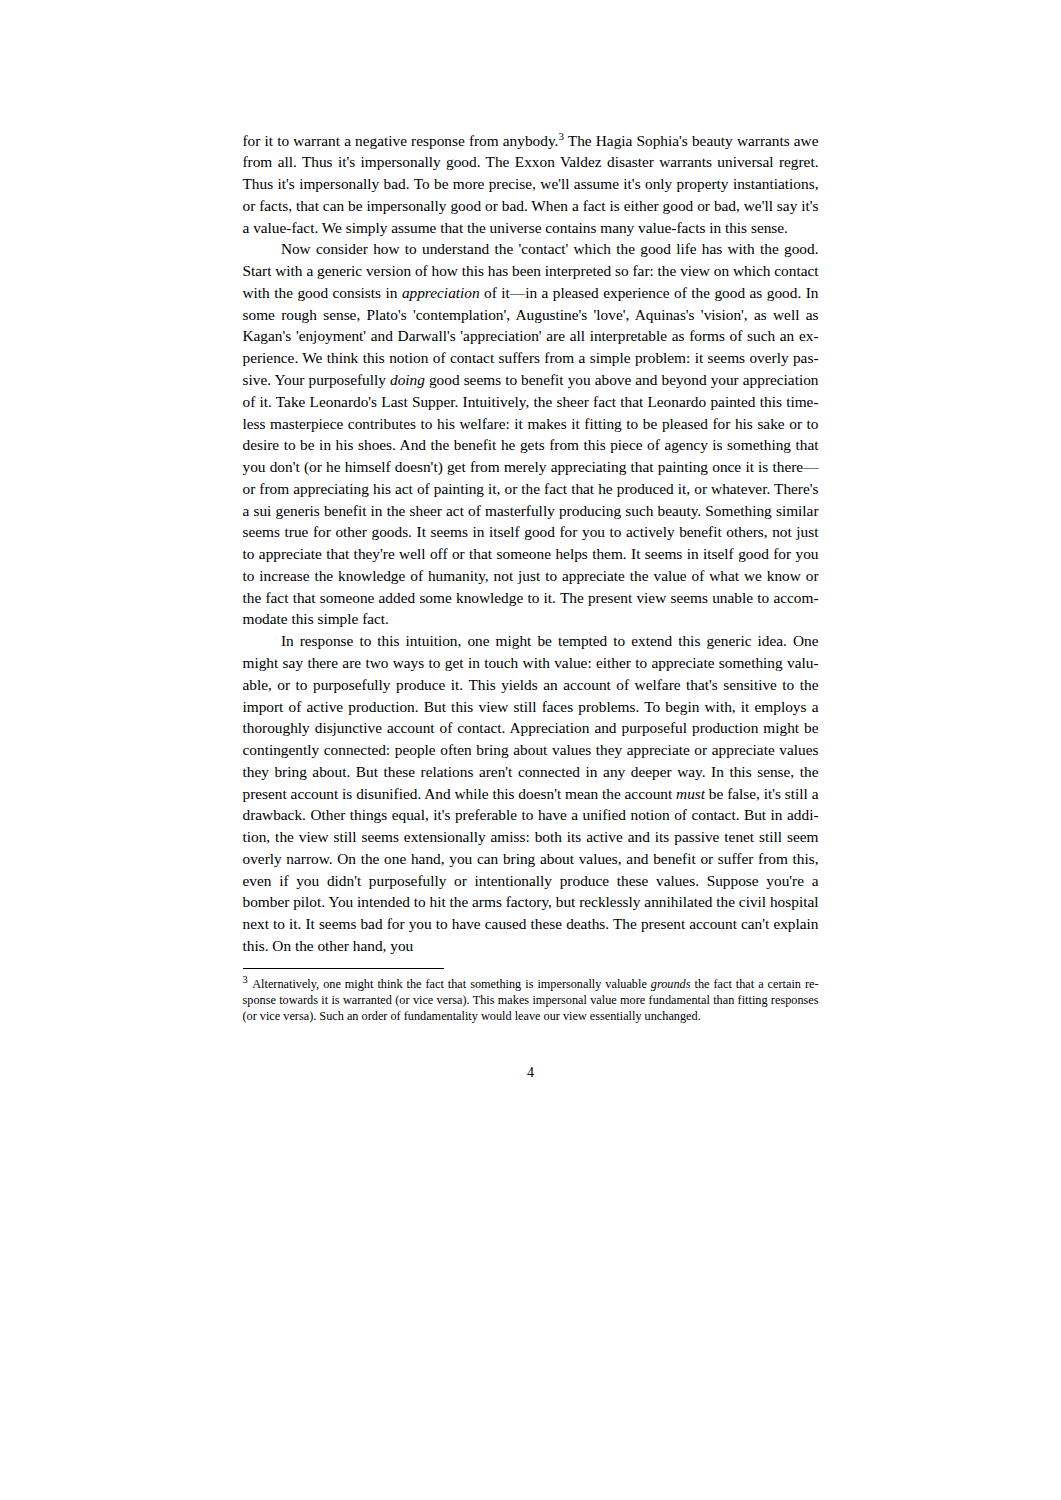for it to warrant a negative response from anybody.3 The Hagia Sophia's beauty warrants awe from all. Thus it's impersonally good. The Exxon Valdez disaster warrants universal regret. Thus it's impersonally bad. To be more precise, we'll assume it's only property instantiations, or facts, that can be impersonally good or bad. When a fact is either good or bad, we'll say it's a value-fact. We simply assume that the universe contains many value-facts in this sense.
Now consider how to understand the 'contact' which the good life has with the good. Start with a generic version of how this has been interpreted so far: the view on which contact with the good consists in appreciation of it—in a pleased experience of the good as good. In some rough sense, Plato's 'contemplation', Augustine's 'love', Aquinas's 'vision', as well as Kagan's 'enjoyment' and Darwall's 'appreciation' are all interpretable as forms of such an experience. We think this notion of contact suffers from a simple problem: it seems overly passive. Your purposefully doing good seems to benefit you above and beyond your appreciation of it. Take Leonardo's Last Supper. Intuitively, the sheer fact that Leonardo painted this timeless masterpiece contributes to his welfare: it makes it fitting to be pleased for his sake or to desire to be in his shoes. And the benefit he gets from this piece of agency is something that you don't (or he himself doesn't) get from merely appreciating that painting once it is there—or from appreciating his act of painting it, or the fact that he produced it, or whatever. There's a sui generis benefit in the sheer act of masterfully producing such beauty. Something similar seems true for other goods. It seems in itself good for you to actively benefit others, not just to appreciate that they're well off or that someone helps them. It seems in itself good for you to increase the knowledge of humanity, not just to appreciate the value of what we know or the fact that someone added some knowledge to it. The present view seems unable to accommodate this simple fact.
In response to this intuition, one might be tempted to extend this generic idea. One might say there are two ways to get in touch with value: either to appreciate something valuable, or to purposefully produce it. This yields an account of welfare that's sensitive to the import of active production. But this view still faces problems. To begin with, it employs a thoroughly disjunctive account of contact. Appreciation and purposeful production might be contingently connected: people often bring about values they appreciate or appreciate values they bring about. But these relations aren't connected in any deeper way. In this sense, the present account is disunified. And while this doesn't mean the account must be false, it's still a drawback. Other things equal, it's preferable to have a unified notion of contact. But in addition, the view still seems extensionally amiss: both its active and its passive tenet still seem overly narrow. On the one hand, you can bring about values, and benefit or suffer from this, even if you didn't purposefully or intentionally produce these values. Suppose you're a bomber pilot. You intended to hit the arms factory, but recklessly annihilated the civil hospital next to it. It seems bad for you to have caused these deaths. The present account can't explain this. On the other hand, you
3 Alternatively, one might think the fact that something is impersonally valuable grounds the fact that a certain response towards it is warranted (or vice versa). This makes impersonal value more fundamental than fitting responses (or vice versa). Such an order of fundamentality would leave our view essentially unchanged.
4